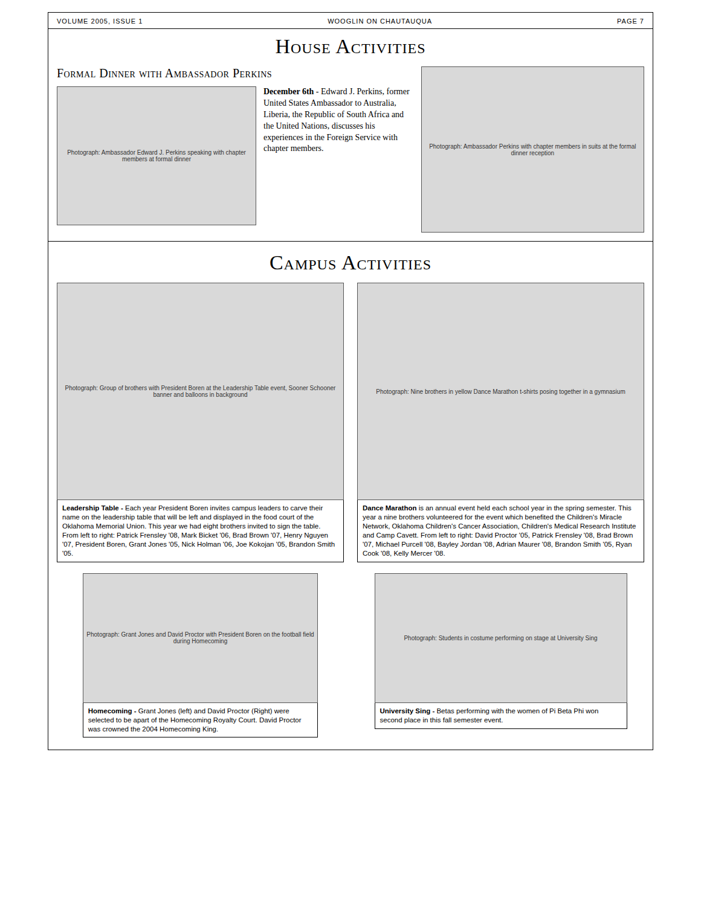VOLUME 2005, ISSUE 1
WOOGLIN ON CHAUTAUQUA
PAGE 7
House Activities
Formal Dinner with Ambassador Perkins
Photograph: Ambassador Edward J. Perkins speaking with chapter members at formal dinner
December 6th - Edward J. Perkins, former United States Ambassador to Australia, Liberia, the Republic of South Africa and the United Nations, discusses his experiences in the Foreign Service with chapter members.
Photograph: Ambassador Perkins with chapter members in suits at the formal dinner reception
Campus Activities
Photograph: Group of brothers with President Boren at the Leadership Table event, Sooner Schooner banner and balloons in background
Leadership Table - Each year President Boren invites campus leaders to carve their name on the leadership table that will be left and displayed in the food court of the Oklahoma Memorial Union. This year we had eight brothers invited to sign the table. From left to right: Patrick Frensley '08, Mark Bicket '06, Brad Brown '07, Henry Nguyen '07, President Boren, Grant Jones '05, Nick Holman '06, Joe Kokojan '05, Brandon Smith '05.
Photograph: Nine brothers in yellow Dance Marathon t-shirts posing together in a gymnasium
Dance Marathon is an annual event held each school year in the spring semester. This year a nine brothers volunteered for the event which benefited the Children's Miracle Network, Oklahoma Children's Cancer Association, Children's Medical Research Institute and Camp Cavett. From left to right: David Proctor '05, Patrick Frensley '08, Brad Brown '07, Michael Purcell '08, Bayley Jordan '08, Adrian Maurer '08, Brandon Smith '05, Ryan Cook '08, Kelly Mercer '08.
Photograph: Grant Jones and David Proctor with President Boren on the football field during Homecoming
Homecoming - Grant Jones (left) and David Proctor (Right) were selected to be apart of the Homecoming Royalty Court. David Proctor was crowned the 2004 Homecoming King.
Photograph: Students in costume performing on stage at University Sing
University Sing - Betas performing with the women of Pi Beta Phi won second place in this fall semester event.